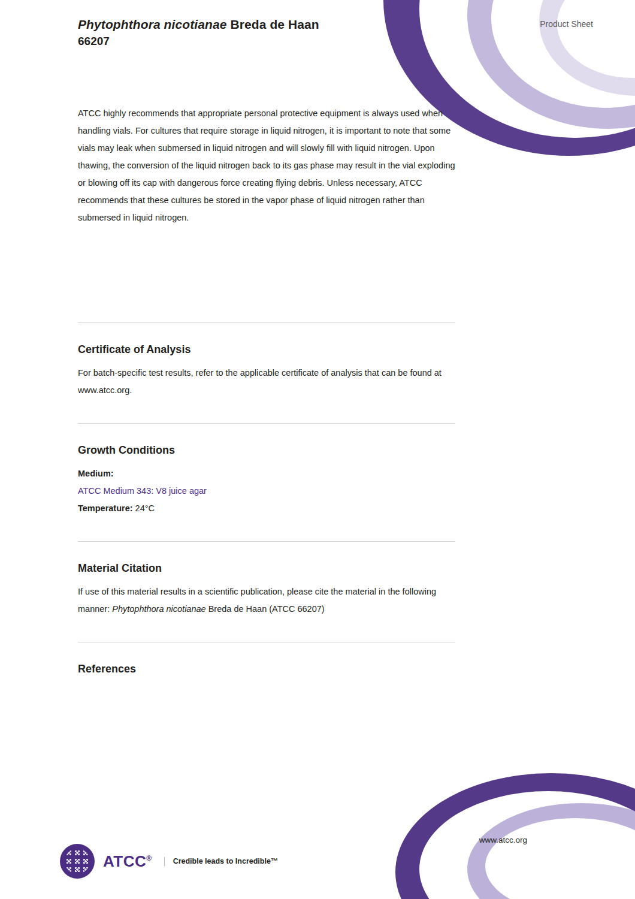Phytophthora nicotianae Breda de Haan
66207
Product Sheet
ATCC highly recommends that appropriate personal protective equipment is always used when handling vials. For cultures that require storage in liquid nitrogen, it is important to note that some vials may leak when submersed in liquid nitrogen and will slowly fill with liquid nitrogen. Upon thawing, the conversion of the liquid nitrogen back to its gas phase may result in the vial exploding or blowing off its cap with dangerous force creating flying debris. Unless necessary, ATCC recommends that these cultures be stored in the vapor phase of liquid nitrogen rather than submersed in liquid nitrogen.
Certificate of Analysis
For batch-specific test results, refer to the applicable certificate of analysis that can be found at www.atcc.org.
Growth Conditions
Medium:
ATCC Medium 343: V8 juice agar
Temperature: 24°C
Material Citation
If use of this material results in a scientific publication, please cite the material in the following manner: Phytophthora nicotianae Breda de Haan (ATCC 66207)
References
ATCC®
Credible leads to Incredible™
www.atcc.org Page 2 of 5